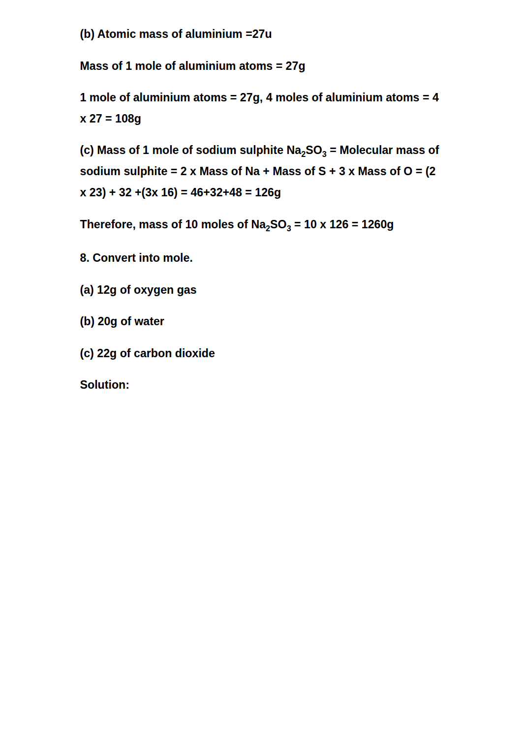(b) Atomic mass of aluminium =27u
Mass of 1 mole of aluminium atoms = 27g
1 mole of aluminium atoms = 27g, 4 moles of aluminium atoms = 4 x 27 = 108g
(c) Mass of 1 mole of sodium sulphite Na2SO3 = Molecular mass of sodium sulphite = 2 x Mass of Na + Mass of S + 3 x Mass of O = (2 x 23) + 32 +(3x 16) = 46+32+48 = 126g
Therefore, mass of 10 moles of Na2SO3 = 10 x 126 = 1260g
8. Convert into mole.
(a) 12g of oxygen gas
(b) 20g of water
(c) 22g of carbon dioxide
Solution: